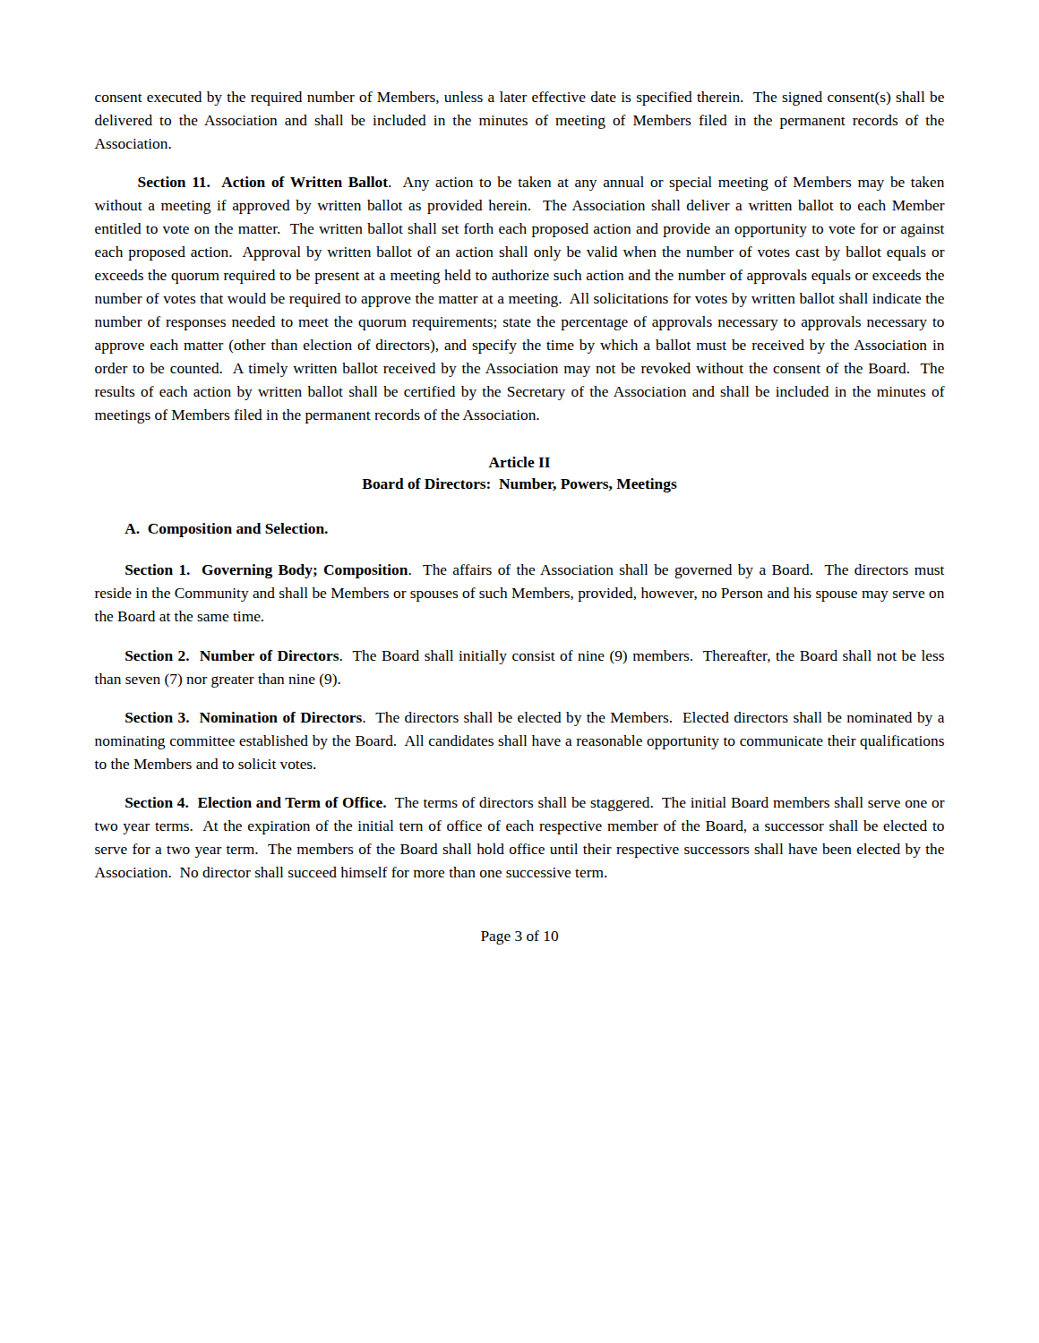consent executed by the required number of Members, unless a later effective date is specified therein. The signed consent(s) shall be delivered to the Association and shall be included in the minutes of meeting of Members filed in the permanent records of the Association.
Section 11. Action of Written Ballot. Any action to be taken at any annual or special meeting of Members may be taken without a meeting if approved by written ballot as provided herein. The Association shall deliver a written ballot to each Member entitled to vote on the matter. The written ballot shall set forth each proposed action and provide an opportunity to vote for or against each proposed action. Approval by written ballot of an action shall only be valid when the number of votes cast by ballot equals or exceeds the quorum required to be present at a meeting held to authorize such action and the number of approvals equals or exceeds the number of votes that would be required to approve the matter at a meeting. All solicitations for votes by written ballot shall indicate the number of responses needed to meet the quorum requirements; state the percentage of approvals necessary to approvals necessary to approve each matter (other than election of directors), and specify the time by which a ballot must be received by the Association in order to be counted. A timely written ballot received by the Association may not be revoked without the consent of the Board. The results of each action by written ballot shall be certified by the Secretary of the Association and shall be included in the minutes of meetings of Members filed in the permanent records of the Association.
Article II
Board of Directors: Number, Powers, Meetings
A. Composition and Selection.
Section 1. Governing Body; Composition. The affairs of the Association shall be governed by a Board. The directors must reside in the Community and shall be Members or spouses of such Members, provided, however, no Person and his spouse may serve on the Board at the same time.
Section 2. Number of Directors. The Board shall initially consist of nine (9) members. Thereafter, the Board shall not be less than seven (7) nor greater than nine (9).
Section 3. Nomination of Directors. The directors shall be elected by the Members. Elected directors shall be nominated by a nominating committee established by the Board. All candidates shall have a reasonable opportunity to communicate their qualifications to the Members and to solicit votes.
Section 4. Election and Term of Office. The terms of directors shall be staggered. The initial Board members shall serve one or two year terms. At the expiration of the initial tern of office of each respective member of the Board, a successor shall be elected to serve for a two year term. The members of the Board shall hold office until their respective successors shall have been elected by the Association. No director shall succeed himself for more than one successive term.
Page 3 of 10